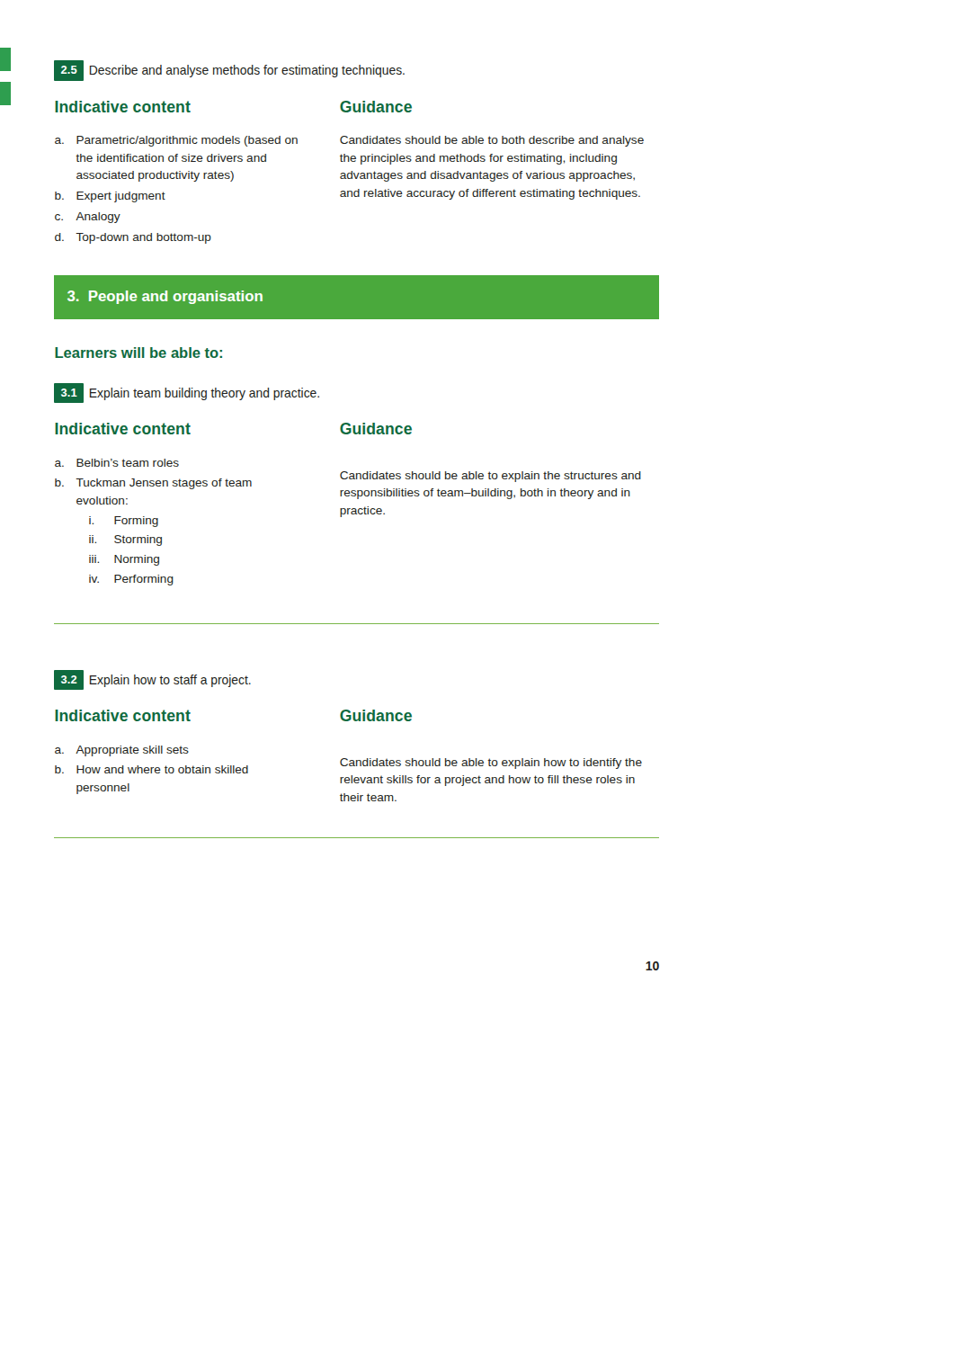2.5 Describe and analyse methods for estimating techniques.
Indicative content
a. Parametric/algorithmic models (based on the identification of size drivers and associated productivity rates)
b. Expert judgment
c. Analogy
d. Top-down and bottom-up
Guidance
Candidates should be able to both describe and analyse the principles and methods for estimating, including advantages and disadvantages of various approaches, and relative accuracy of different estimating techniques.
3. People and organisation
Learners will be able to:
3.1 Explain team building theory and practice.
Indicative content
a. Belbin’s team roles
b. Tuckman Jensen stages of team evolution:
i. Forming
ii. Storming
iii. Norming
iv. Performing
Guidance
Candidates should be able to explain the structures and responsibilities of team–building, both in theory and in practice.
3.2 Explain how to staff a project.
Indicative content
a. Appropriate skill sets
b. How and where to obtain skilled personnel
Guidance
Candidates should be able to explain how to identify the relevant skills for a project and how to fill these roles in their team.
10